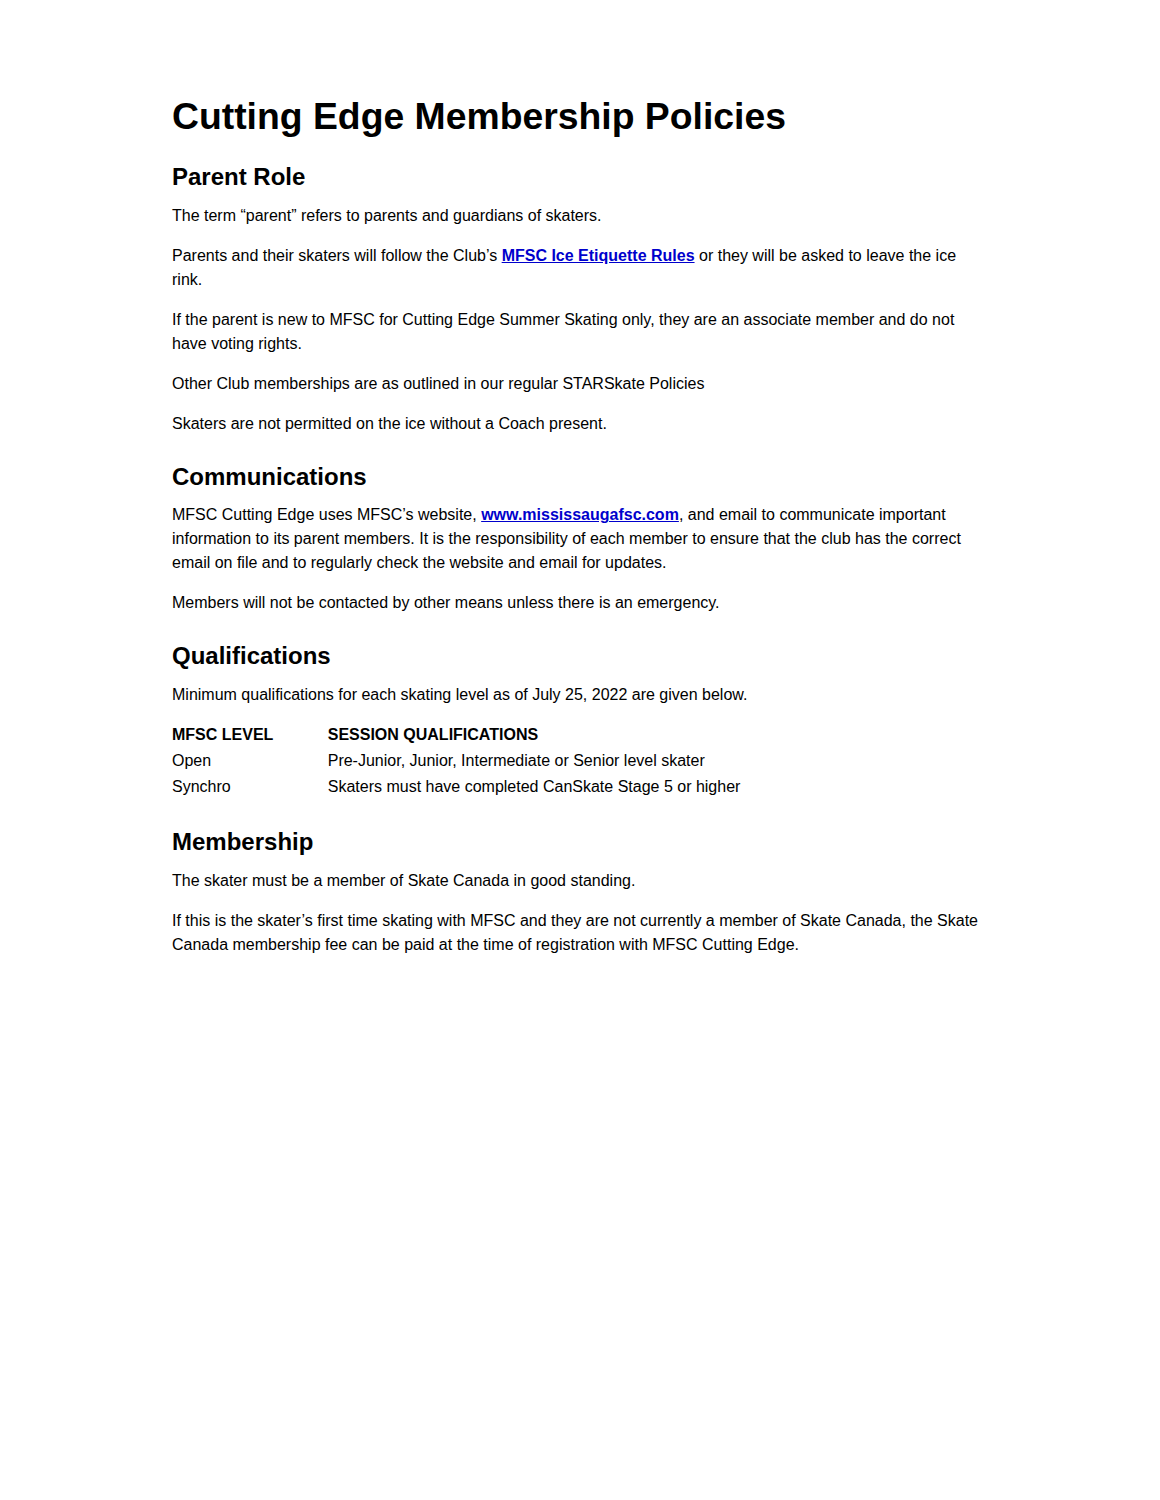Cutting Edge Membership Policies
Parent Role
The term “parent” refers to parents and guardians of skaters.
Parents and their skaters will follow the Club’s MFSC Ice Etiquette Rules or they will be asked to leave the ice rink.
If the parent is new to MFSC for Cutting Edge Summer Skating only, they are an associate member and do not have voting rights.
Other Club memberships are as outlined in our regular STARSkate Policies
Skaters are not permitted on the ice without a Coach present.
Communications
MFSC Cutting Edge uses MFSC’s website, www.mississaugafsc.com, and email to communicate important information to its parent members. It is the responsibility of each member to ensure that the club has the correct email on file and to regularly check the website and email for updates.
Members will not be contacted by other means unless there is an emergency.
Qualifications
Minimum qualifications for each skating level as of July 25, 2022 are given below.
| MFSC LEVEL | SESSION QUALIFICATIONS |
| --- | --- |
| Open | Pre-Junior, Junior, Intermediate or Senior level skater |
| Synchro | Skaters must have completed CanSkate Stage 5 or higher |
Membership
The skater must be a member of Skate Canada in good standing.
If this is the skater’s first time skating with MFSC and they are not currently a member of Skate Canada, the Skate Canada membership fee can be paid at the time of registration with MFSC Cutting Edge.